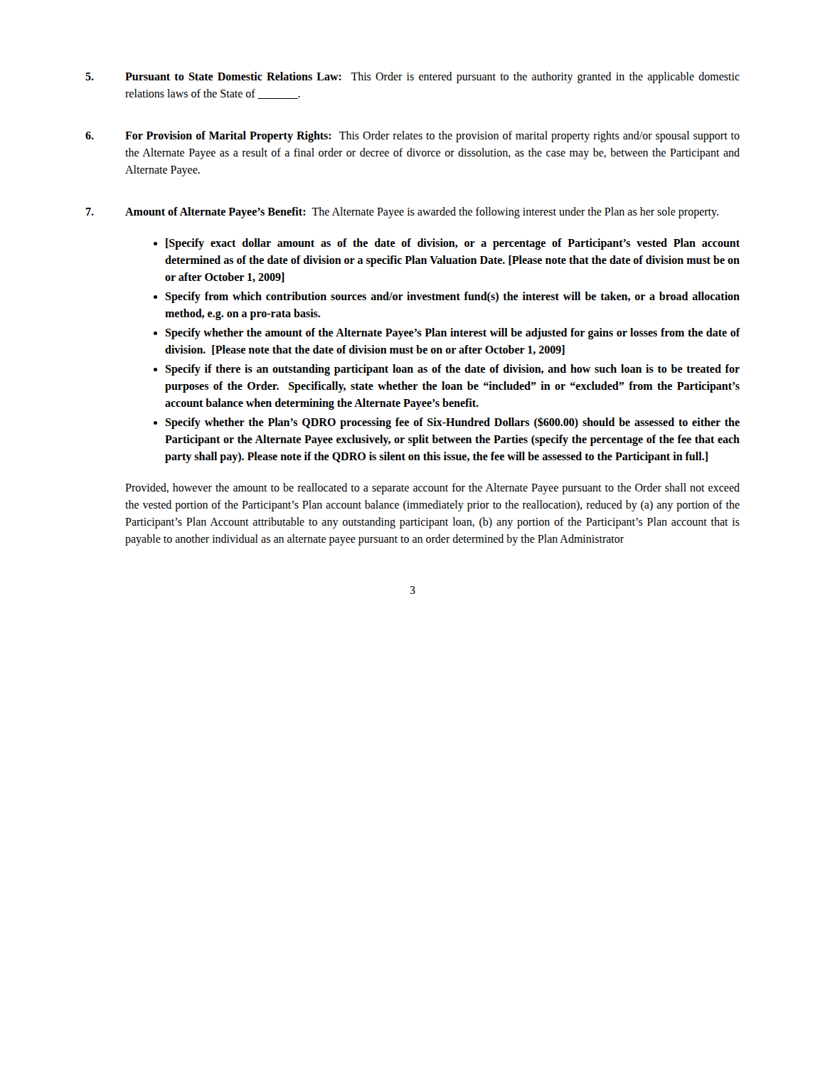5.
Pursuant to State Domestic Relations Law: This Order is entered pursuant to the authority granted in the applicable domestic relations laws of the State of _______.
6.
For Provision of Marital Property Rights: This Order relates to the provision of marital property rights and/or spousal support to the Alternate Payee as a result of a final order or decree of divorce or dissolution, as the case may be, between the Participant and Alternate Payee.
7.
Amount of Alternate Payee’s Benefit: The Alternate Payee is awarded the following interest under the Plan as her sole property.
[Specify exact dollar amount as of the date of division, or a percentage of Participant’s vested Plan account determined as of the date of division or a specific Plan Valuation Date. [Please note that the date of division must be on or after October 1, 2009]
Specify from which contribution sources and/or investment fund(s) the interest will be taken, or a broad allocation method, e.g. on a pro-rata basis.
Specify whether the amount of the Alternate Payee’s Plan interest will be adjusted for gains or losses from the date of division. [Please note that the date of division must be on or after October 1, 2009]
Specify if there is an outstanding participant loan as of the date of division, and how such loan is to be treated for purposes of the Order. Specifically, state whether the loan be “included” in or “excluded” from the Participant’s account balance when determining the Alternate Payee’s benefit.
Specify whether the Plan’s QDRO processing fee of Six-Hundred Dollars ($600.00) should be assessed to either the Participant or the Alternate Payee exclusively, or split between the Parties (specify the percentage of the fee that each party shall pay). Please note if the QDRO is silent on this issue, the fee will be assessed to the Participant in full.]
Provided, however the amount to be reallocated to a separate account for the Alternate Payee pursuant to the Order shall not exceed the vested portion of the Participant’s Plan account balance (immediately prior to the reallocation), reduced by (a) any portion of the Participant’s Plan Account attributable to any outstanding participant loan, (b) any portion of the Participant’s Plan account that is payable to another individual as an alternate payee pursuant to an order determined by the Plan Administrator
3